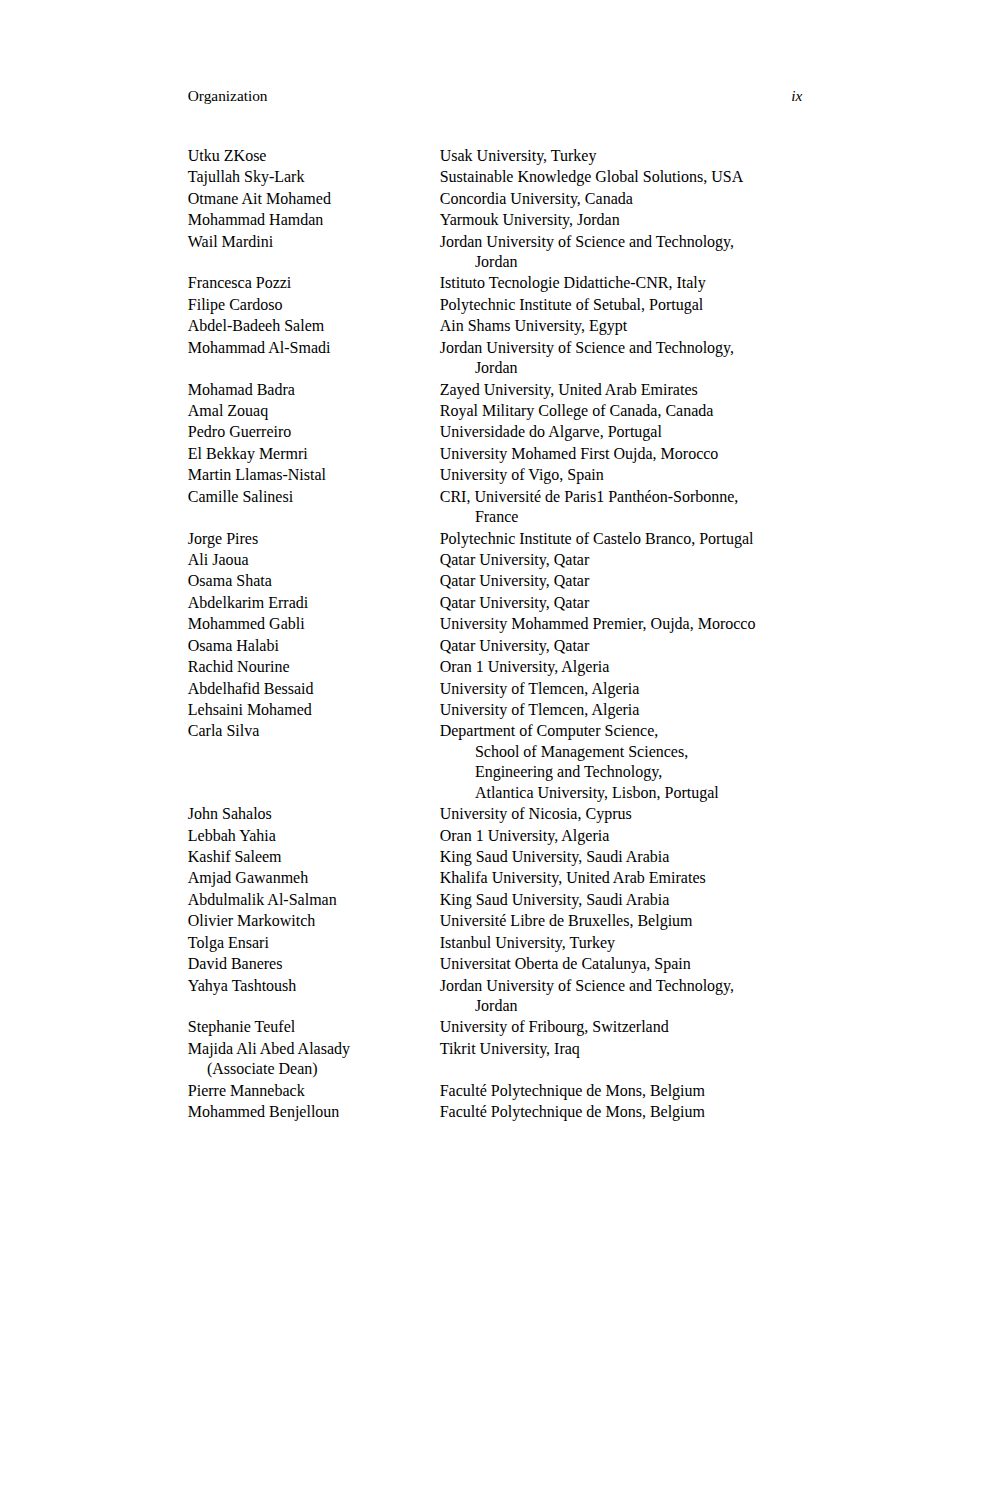Organization ix
| Utku ZKose | Usak University, Turkey |
| Tajullah Sky-Lark | Sustainable Knowledge Global Solutions, USA |
| Otmane Ait Mohamed | Concordia University, Canada |
| Mohammad Hamdan | Yarmouk University, Jordan |
| Wail Mardini | Jordan University of Science and Technology, Jordan |
| Francesca Pozzi | Istituto Tecnologie Didattiche-CNR, Italy |
| Filipe Cardoso | Polytechnic Institute of Setubal, Portugal |
| Abdel-Badeeh Salem | Ain Shams University, Egypt |
| Mohammad Al-Smadi | Jordan University of Science and Technology, Jordan |
| Mohamad Badra | Zayed University, United Arab Emirates |
| Amal Zouaq | Royal Military College of Canada, Canada |
| Pedro Guerreiro | Universidade do Algarve, Portugal |
| El Bekkay Mermri | University Mohamed First Oujda, Morocco |
| Martin Llamas-Nistal | University of Vigo, Spain |
| Camille Salinesi | CRI, Université de Paris1 Panthéon-Sorbonne, France |
| Jorge Pires | Polytechnic Institute of Castelo Branco, Portugal |
| Ali Jaoua | Qatar University, Qatar |
| Osama Shata | Qatar University, Qatar |
| Abdelkarim Erradi | Qatar University, Qatar |
| Mohammed Gabli | University Mohammed Premier, Oujda, Morocco |
| Osama Halabi | Qatar University, Qatar |
| Rachid Nourine | Oran 1 University, Algeria |
| Abdelhafid Bessaid | University of Tlemcen, Algeria |
| Lehsaini Mohamed | University of Tlemcen, Algeria |
| Carla Silva | Department of Computer Science, School of Management Sciences, Engineering and Technology, Atlantica University, Lisbon, Portugal |
| John Sahalos | University of Nicosia, Cyprus |
| Lebbah Yahia | Oran 1 University, Algeria |
| Kashif Saleem | King Saud University, Saudi Arabia |
| Amjad Gawanmeh | Khalifa University, United Arab Emirates |
| Abdulmalik Al-Salman | King Saud University, Saudi Arabia |
| Olivier Markowitch | Université Libre de Bruxelles, Belgium |
| Tolga Ensari | Istanbul University, Turkey |
| David Baneres | Universitat Oberta de Catalunya, Spain |
| Yahya Tashtoush | Jordan University of Science and Technology, Jordan |
| Stephanie Teufel | University of Fribourg, Switzerland |
| Majida Ali Abed Alasady (Associate Dean) | Tikrit University, Iraq |
| Pierre Manneback | Faculté Polytechnique de Mons, Belgium |
| Mohammed Benjelloun | Faculté Polytechnique de Mons, Belgium |